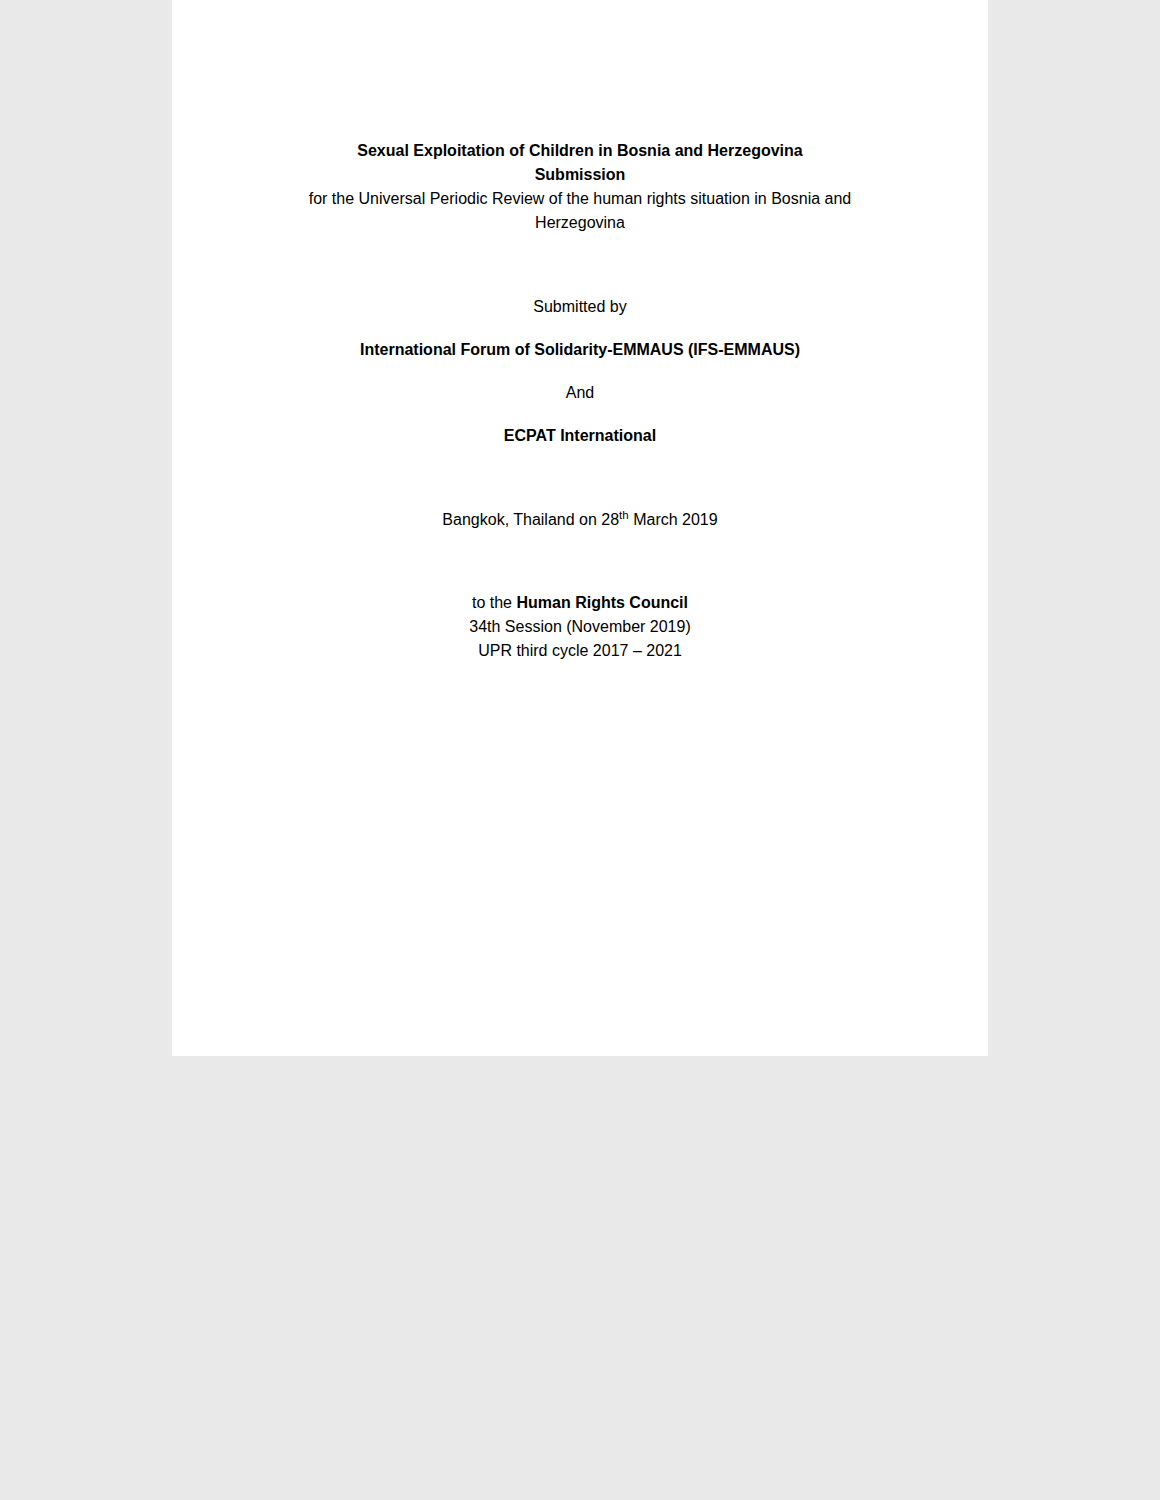Sexual Exploitation of Children in Bosnia and Herzegovina
Submission
for the Universal Periodic Review of the human rights situation in Bosnia and Herzegovina
Submitted by
International Forum of Solidarity-EMMAUS (IFS-EMMAUS)
And
ECPAT International
Bangkok, Thailand on 28th March 2019
to the Human Rights Council
34th Session (November 2019)
UPR third cycle 2017 – 2021